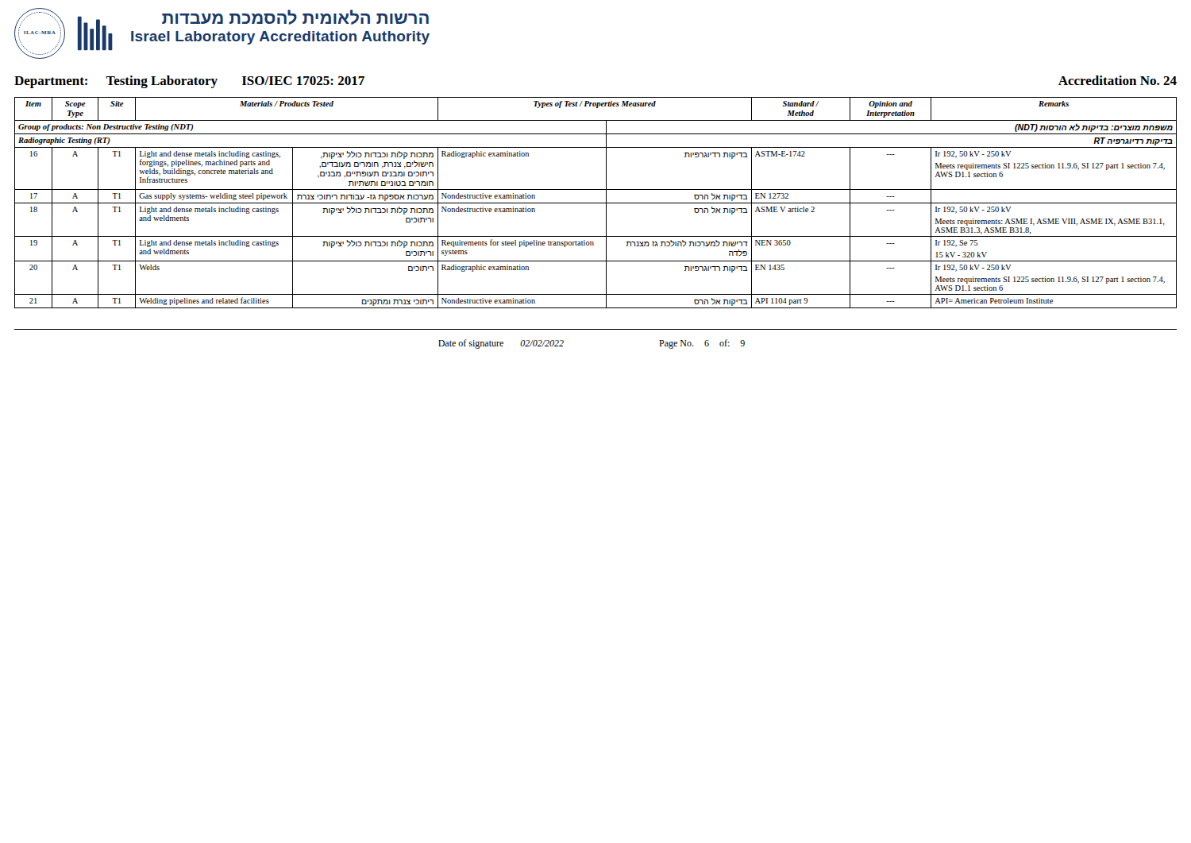ILAC-MRA
הרשות הלאומית להסמכת מעבדות
Israel Laboratory Accreditation Authority
Department: Testing Laboratory ISO/IEC 17025: 2017
Accreditation No. 24
| Item | Scope Type | Site | Materials / Products Tested | Types of Test / Properties Measured | Standard / Method | Opinion and Interpretation | Remarks |
| --- | --- | --- | --- | --- | --- | --- | --- |
| Group of products: Non Destructive Testing (NDT) | משפחת מוצרים: בדיקות לא הורסות (NDT) |
| Radiographic Testing (RT) | בדיקות רדיוגרפיה RT |
| 16 | A | T1 | Light and dense metals including castings, forgings, pipelines, machined parts and welds, buildings, concrete materials and Infrastructures | מתכות קלות וכבדות כולל יציקות, חישולים, צנרת, חומרים מעובדים, ריתוכים ומבנים תעופתיים, מבנים, חומרים בטוניים ותשתיות | Radiographic examination | בדיקות רדיוגרפיות | ASTM-E-1742 | --- | Ir 192, 50 kV - 250 kV Meets requirements SI 1225 section 11.9.6, SI 127 part 1 section 7.4, AWS D1.1 section 6 |
| 17 | A | T1 | Gas supply systems- welding steel pipework | מערכות אספקת גז- עבודות ריתוכי צנרת | Nondestructive examination | בדיקות אל הרס | EN 12732 | --- | |
| 18 | A | T1 | Light and dense metals including castings and weldments | מתכות קלות וכבדות כולל יציקות וריתוכים | Nondestructive examination | בדיקות אל הרס | ASME V article 2 | --- | Ir 192, 50 kV - 250 kV Meets requirements: ASME I, ASME VIII, ASME IX, ASME B31.1, ASME B31.3, ASME B31.8, |
| 19 | A | T1 | Light and dense metals including castings and weldments | מתכות קלות וכבדות כולל יציקות וריתוכים | Requirements for steel pipeline transportation systems | דרישות למערכות להולכת גז מצנרת פלדה | NEN 3650 | --- | Ir 192, Se 75 15 kV - 320 kV |
| 20 | A | T1 | Welds | ריתוכים | Radiographic examination | בדיקות רדיוגרפיות | EN 1435 | --- | Ir 192, 50 kV - 250 kV Meets requirements SI 1225 section 11.9.6, SI 127 part 1 section 7.4, AWS D1.1 section 6 |
| 21 | A | T1 | Welding pipelines and related facilities | ריתוכי צנרת ומתקנים | Nondestructive examination | בדיקות אל הרס | API 1104 part 9 | --- | API= American Petroleum Institute |
Date of signature 02/02/2022
Page No. 6 of: 9